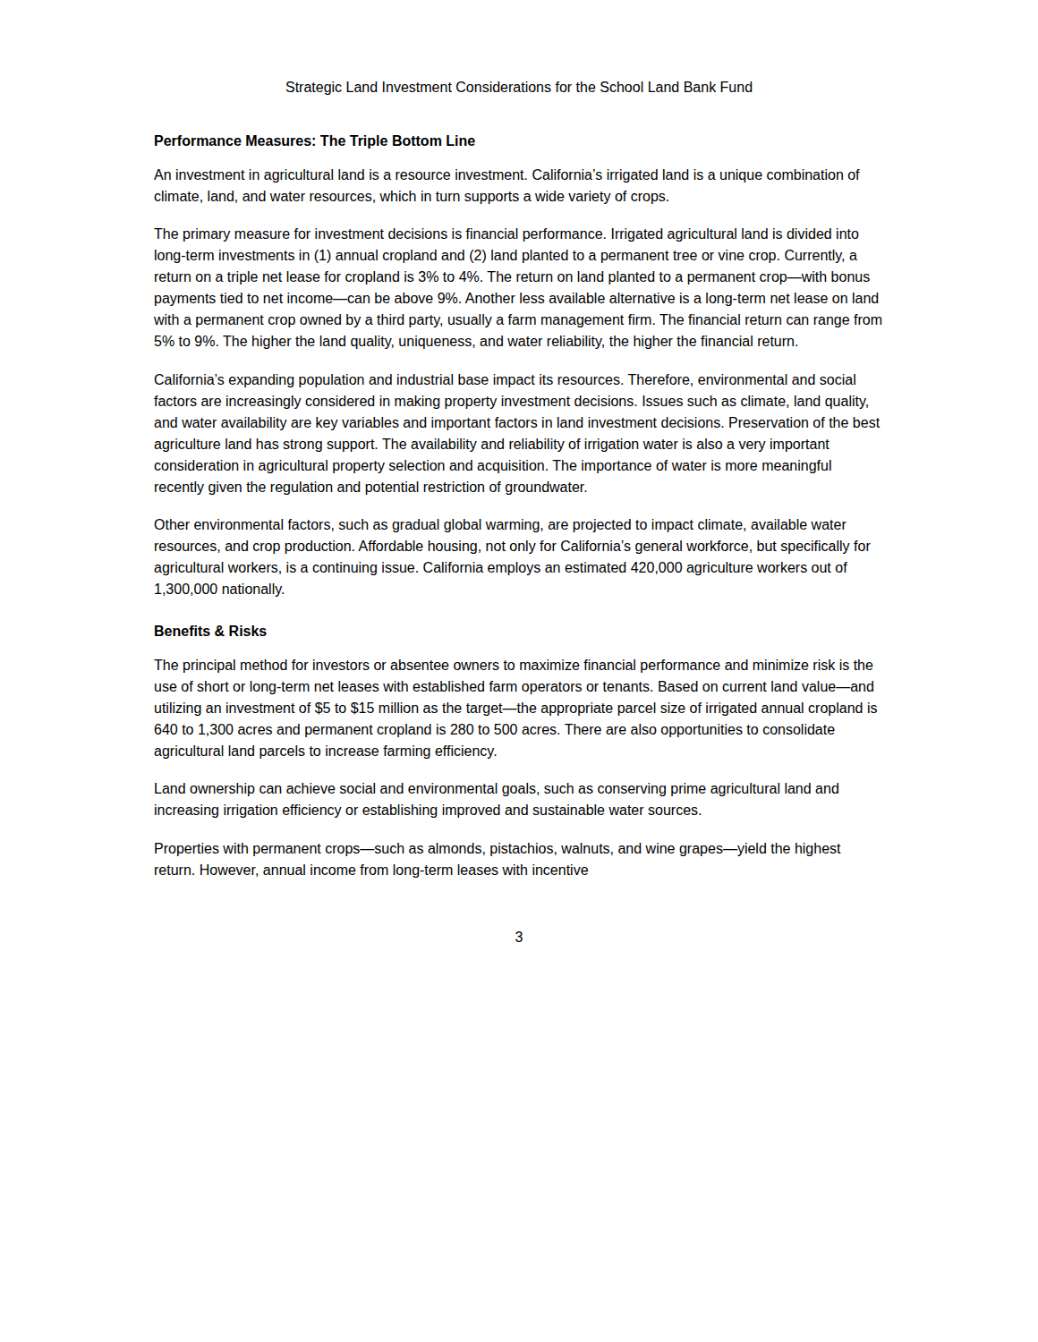Strategic Land Investment Considerations for the School Land Bank Fund
Performance Measures: The Triple Bottom Line
An investment in agricultural land is a resource investment. California’s irrigated land is a unique combination of climate, land, and water resources, which in turn supports a wide variety of crops.
The primary measure for investment decisions is financial performance. Irrigated agricultural land is divided into long-term investments in (1) annual cropland and (2) land planted to a permanent tree or vine crop. Currently, a return on a triple net lease for cropland is 3% to 4%. The return on land planted to a permanent crop—with bonus payments tied to net income—can be above 9%. Another less available alternative is a long-term net lease on land with a permanent crop owned by a third party, usually a farm management firm. The financial return can range from 5% to 9%. The higher the land quality, uniqueness, and water reliability, the higher the financial return.
California’s expanding population and industrial base impact its resources. Therefore, environmental and social factors are increasingly considered in making property investment decisions. Issues such as climate, land quality, and water availability are key variables and important factors in land investment decisions. Preservation of the best agriculture land has strong support. The availability and reliability of irrigation water is also a very important consideration in agricultural property selection and acquisition. The importance of water is more meaningful recently given the regulation and potential restriction of groundwater.
Other environmental factors, such as gradual global warming, are projected to impact climate, available water resources, and crop production. Affordable housing, not only for California’s general workforce, but specifically for agricultural workers, is a continuing issue. California employs an estimated 420,000 agriculture workers out of 1,300,000 nationally.
Benefits & Risks
The principal method for investors or absentee owners to maximize financial performance and minimize risk is the use of short or long-term net leases with established farm operators or tenants. Based on current land value—and utilizing an investment of $5 to $15 million as the target—the appropriate parcel size of irrigated annual cropland is 640 to 1,300 acres and permanent cropland is 280 to 500 acres. There are also opportunities to consolidate agricultural land parcels to increase farming efficiency.
Land ownership can achieve social and environmental goals, such as conserving prime agricultural land and increasing irrigation efficiency or establishing improved and sustainable water sources.
Properties with permanent crops—such as almonds, pistachios, walnuts, and wine grapes—yield the highest return. However, annual income from long-term leases with incentive
3